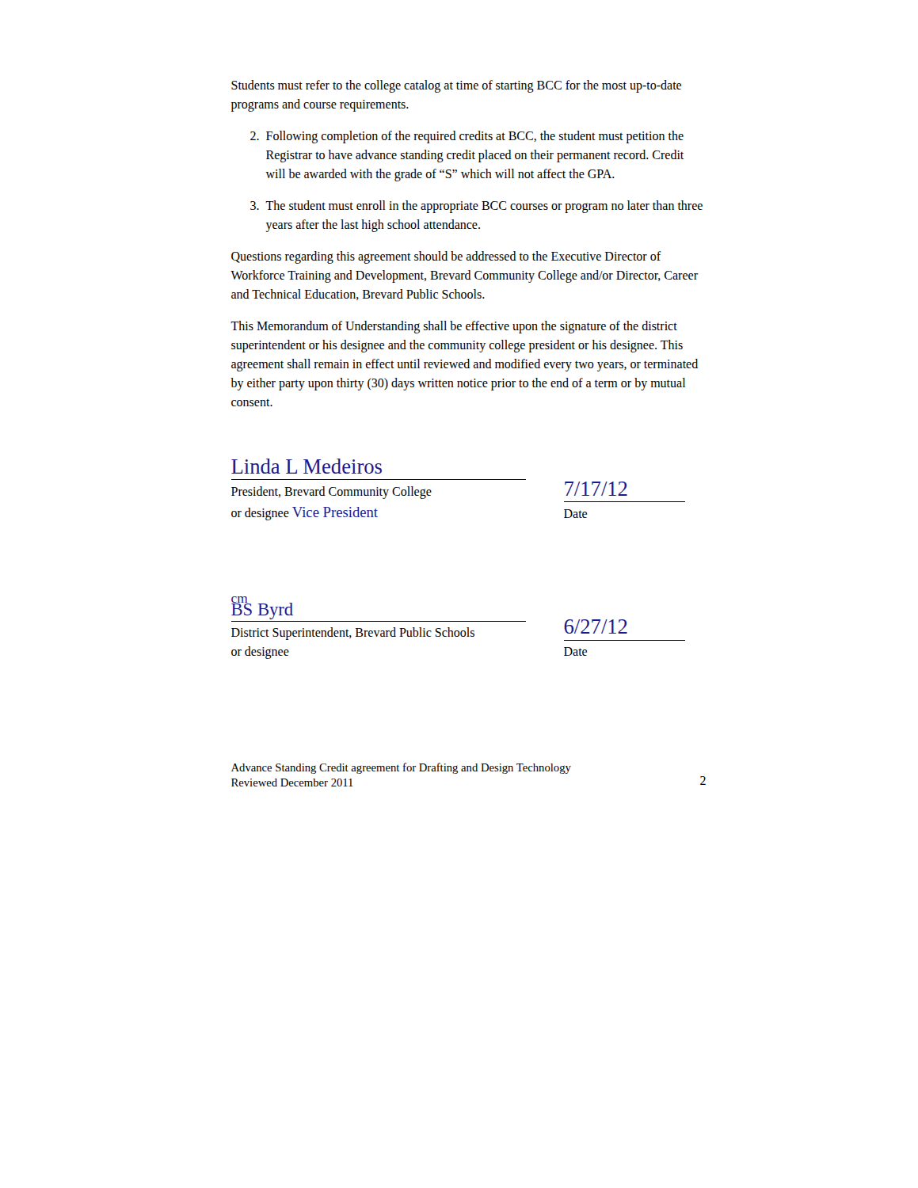Students must refer to the college catalog at time of starting BCC for the most up-to-date programs and course requirements.
Following completion of the required credits at BCC, the student must petition the Registrar to have advance standing credit placed on their permanent record. Credit will be awarded with the grade of “S” which will not affect the GPA.
The student must enroll in the appropriate BCC courses or program no later than three years after the last high school attendance.
Questions regarding this agreement should be addressed to the Executive Director of Workforce Training and Development, Brevard Community College and/or Director, Career and Technical Education, Brevard Public Schools.
This Memorandum of Understanding shall be effective upon the signature of the district superintendent or his designee and the community college president or his designee. This agreement shall remain in effect until reviewed and modified every two years, or terminated by either party upon thirty (30) days written notice prior to the end of a term or by mutual consent.
Linda L Medeiros
President, Brevard Community College
or designee Vice President
7/17/12
Date
cm
BS Byrd
District Superintendent, Brevard Public Schools
or designee
6/27/12
Date
Advance Standing Credit agreement for Drafting and Design Technology
Reviewed December 2011
2